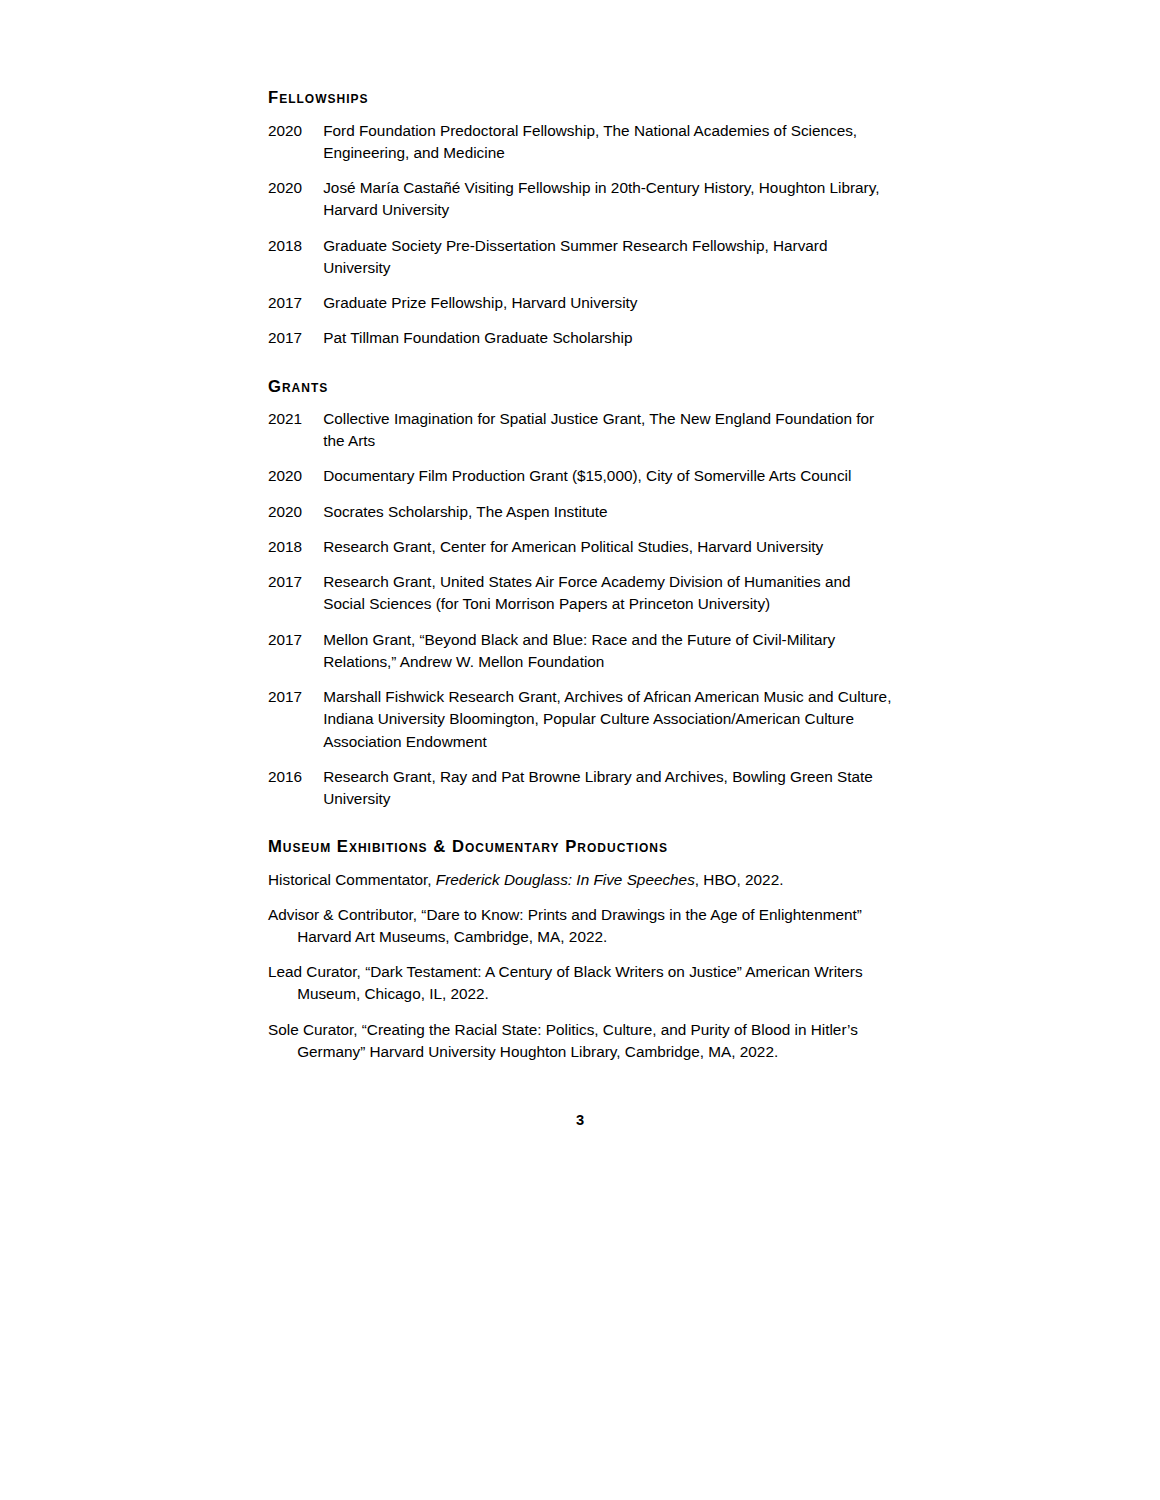Fellowships
2020
Ford Foundation Predoctoral Fellowship, The National Academies of Sciences, Engineering, and Medicine
2020
José María Castañé Visiting Fellowship in 20th-Century History, Houghton Library, Harvard University
2018
Graduate Society Pre-Dissertation Summer Research Fellowship, Harvard University
2017
Graduate Prize Fellowship, Harvard University
2017
Pat Tillman Foundation Graduate Scholarship
Grants
2021
Collective Imagination for Spatial Justice Grant, The New England Foundation for the Arts
2020
Documentary Film Production Grant ($15,000), City of Somerville Arts Council
2020
Socrates Scholarship, The Aspen Institute
2018
Research Grant, Center for American Political Studies, Harvard University
2017
Research Grant, United States Air Force Academy Division of Humanities and Social Sciences (for Toni Morrison Papers at Princeton University)
2017
Mellon Grant, “Beyond Black and Blue: Race and the Future of Civil-Military Relations,” Andrew W. Mellon Foundation
2017
Marshall Fishwick Research Grant, Archives of African American Music and Culture, Indiana University Bloomington, Popular Culture Association/American Culture Association Endowment
2016
Research Grant, Ray and Pat Browne Library and Archives, Bowling Green State University
Museum Exhibitions & Documentary Productions
Historical Commentator, Frederick Douglass: In Five Speeches, HBO, 2022.
Advisor & Contributor, “Dare to Know: Prints and Drawings in the Age of Enlightenment” Harvard Art Museums, Cambridge, MA, 2022.
Lead Curator, “Dark Testament: A Century of Black Writers on Justice” American Writers Museum, Chicago, IL, 2022.
Sole Curator, “Creating the Racial State: Politics, Culture, and Purity of Blood in Hitler’s Germany” Harvard University Houghton Library, Cambridge, MA, 2022.
3